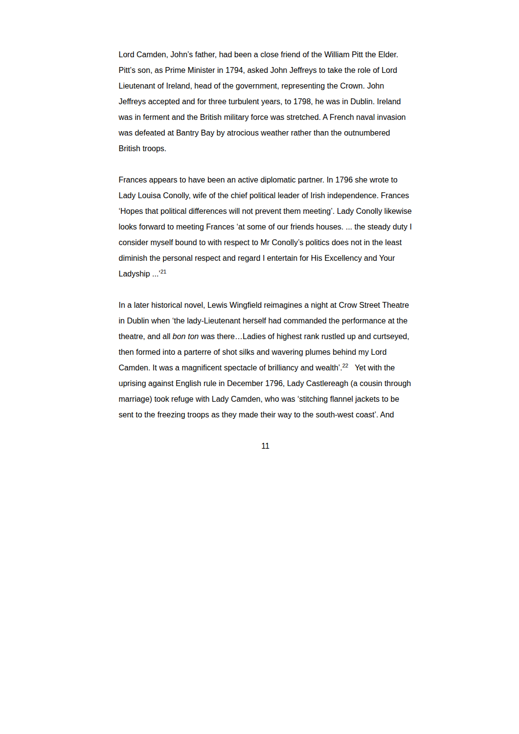Lord Camden, John’s father, had been a close friend of the William Pitt the Elder. Pitt’s son, as Prime Minister in 1794, asked John Jeffreys to take the role of Lord Lieutenant of Ireland, head of the government, representing the Crown. John Jeffreys accepted and for three turbulent years, to 1798, he was in Dublin. Ireland was in ferment and the British military force was stretched. A French naval invasion was defeated at Bantry Bay by atrocious weather rather than the outnumbered British troops.
Frances appears to have been an active diplomatic partner. In 1796 she wrote to Lady Louisa Conolly, wife of the chief political leader of Irish independence. Frances ‘Hopes that political differences will not prevent them meeting’. Lady Conolly likewise looks forward to meeting Frances ‘at some of our friends houses. ... the steady duty I consider myself bound to with respect to Mr Conolly’s politics does not in the least diminish the personal respect and regard I entertain for His Excellency and Your Ladyship ...’21
In a later historical novel, Lewis Wingfield reimagines a night at Crow Street Theatre in Dublin when ‘the lady-Lieutenant herself had commanded the performance at the theatre, and all bon ton was there…Ladies of highest rank rustled up and curtseyed, then formed into a parterre of shot silks and wavering plumes behind my Lord Camden. It was a magnificent spectacle of brilliancy and wealth’.22 Yet with the uprising against English rule in December 1796, Lady Castlereagh (a cousin through marriage) took refuge with Lady Camden, who was ‘stitching flannel jackets to be sent to the freezing troops as they made their way to the south-west coast’. And
11